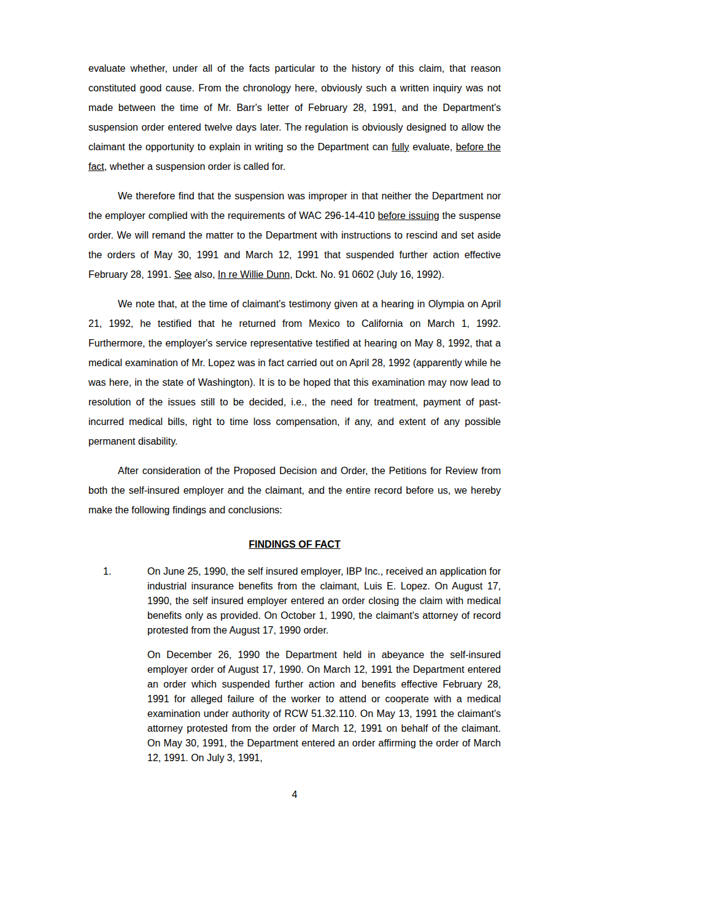evaluate whether, under all of the facts particular to the history of this claim, that reason constituted good cause. From the chronology here, obviously such a written inquiry was not made between the time of Mr. Barr's letter of February 28, 1991, and the Department's suspension order entered twelve days later. The regulation is obviously designed to allow the claimant the opportunity to explain in writing so the Department can fully evaluate, before the fact, whether a suspension order is called for.
We therefore find that the suspension was improper in that neither the Department nor the employer complied with the requirements of WAC 296-14-410 before issuing the suspense order. We will remand the matter to the Department with instructions to rescind and set aside the orders of May 30, 1991 and March 12, 1991 that suspended further action effective February 28, 1991. See also, In re Willie Dunn, Dckt. No. 91 0602 (July 16, 1992).
We note that, at the time of claimant's testimony given at a hearing in Olympia on April 21, 1992, he testified that he returned from Mexico to California on March 1, 1992. Furthermore, the employer's service representative testified at hearing on May 8, 1992, that a medical examination of Mr. Lopez was in fact carried out on April 28, 1992 (apparently while he was here, in the state of Washington). It is to be hoped that this examination may now lead to resolution of the issues still to be decided, i.e., the need for treatment, payment of past-incurred medical bills, right to time loss compensation, if any, and extent of any possible permanent disability.
After consideration of the Proposed Decision and Order, the Petitions for Review from both the self-insured employer and the claimant, and the entire record before us, we hereby make the following findings and conclusions:
FINDINGS OF FACT
On June 25, 1990, the self insured employer, IBP Inc., received an application for industrial insurance benefits from the claimant, Luis E. Lopez. On August 17, 1990, the self insured employer entered an order closing the claim with medical benefits only as provided. On October 1, 1990, the claimant's attorney of record protested from the August 17, 1990 order.
On December 26, 1990 the Department held in abeyance the self-insured employer order of August 17, 1990. On March 12, 1991 the Department entered an order which suspended further action and benefits effective February 28, 1991 for alleged failure of the worker to attend or cooperate with a medical examination under authority of RCW 51.32.110. On May 13, 1991 the claimant's attorney protested from the order of March 12, 1991 on behalf of the claimant. On May 30, 1991, the Department entered an order affirming the order of March 12, 1991. On July 3, 1991,
4